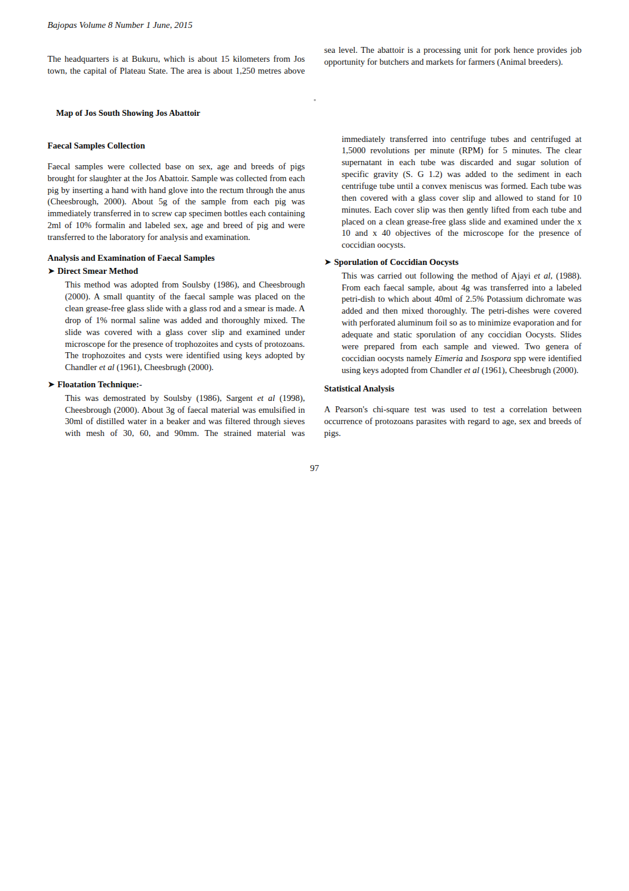Bajopas Volume 8 Number 1 June, 2015
The headquarters is at Bukuru, which is about 15 kilometers from Jos town, the capital of Plateau State. The area is about 1,250 metres above sea level. The abattoir is a processing unit for pork hence provides job opportunity for butchers and markets for farmers (Animal breeders).
Map of Jos South Showing Jos Abattoir
Faecal Samples Collection
Faecal samples were collected base on sex, age and breeds of pigs brought for slaughter at the Jos Abattoir. Sample was collected from each pig by inserting a hand with hand glove into the rectum through the anus (Cheesbrough, 2000). About 5g of the sample from each pig was immediately transferred in to screw cap specimen bottles each containing 2ml of 10% formalin and labeled sex, age and breed of pig and were transferred to the laboratory for analysis and examination.
Analysis and Examination of Faecal Samples
Direct Smear Method
This method was adopted from Soulsby (1986), and Cheesbrough (2000). A small quantity of the faecal sample was placed on the clean grease-free glass slide with a glass rod and a smear is made. A drop of 1% normal saline was added and thoroughly mixed. The slide was covered with a glass cover slip and examined under microscope for the presence of trophozoites and cysts of protozoans. The trophozoites and cysts were identified using keys adopted by Chandler et al (1961), Cheesbrugh (2000).
Floatation Technique:-
This was demostrated by Soulsby (1986), Sargent et al (1998), Cheesbrough (2000). About 3g of faecal material was emulsified in 30ml of distilled water in a beaker and was filtered through sieves with mesh of 30, 60, and 90mm. The strained material was immediately transferred into centrifuge tubes and centrifuged at 1,5000 revolutions per minute (RPM) for 5 minutes. The clear supernatant in each tube was discarded and sugar solution of specific gravity (S. G 1.2) was added to the sediment in each centrifuge tube until a convex meniscus was formed. Each tube was then covered with a glass cover slip and allowed to stand for 10 minutes. Each cover slip was then gently lifted from each tube and placed on a clean grease-free glass slide and examined under the x 10 and x 40 objectives of the microscope for the presence of coccidian oocysts.
Sporulation of Coccidian Oocysts
This was carried out following the method of Ajayi et al, (1988). From each faecal sample, about 4g was transferred into a labeled petri-dish to which about 40ml of 2.5% Potassium dichromate was added and then mixed thoroughly. The petri-dishes were covered with perforated aluminum foil so as to minimize evaporation and for adequate and static sporulation of any coccidian Oocysts. Slides were prepared from each sample and viewed. Two genera of coccidian oocysts namely Eimeria and Isospora spp were identified using keys adopted from Chandler et al (1961), Cheesbrugh (2000).
Statistical Analysis
A Pearson's chi-square test was used to test a correlation between occurrence of protozoans parasites with regard to age, sex and breeds of pigs.
97